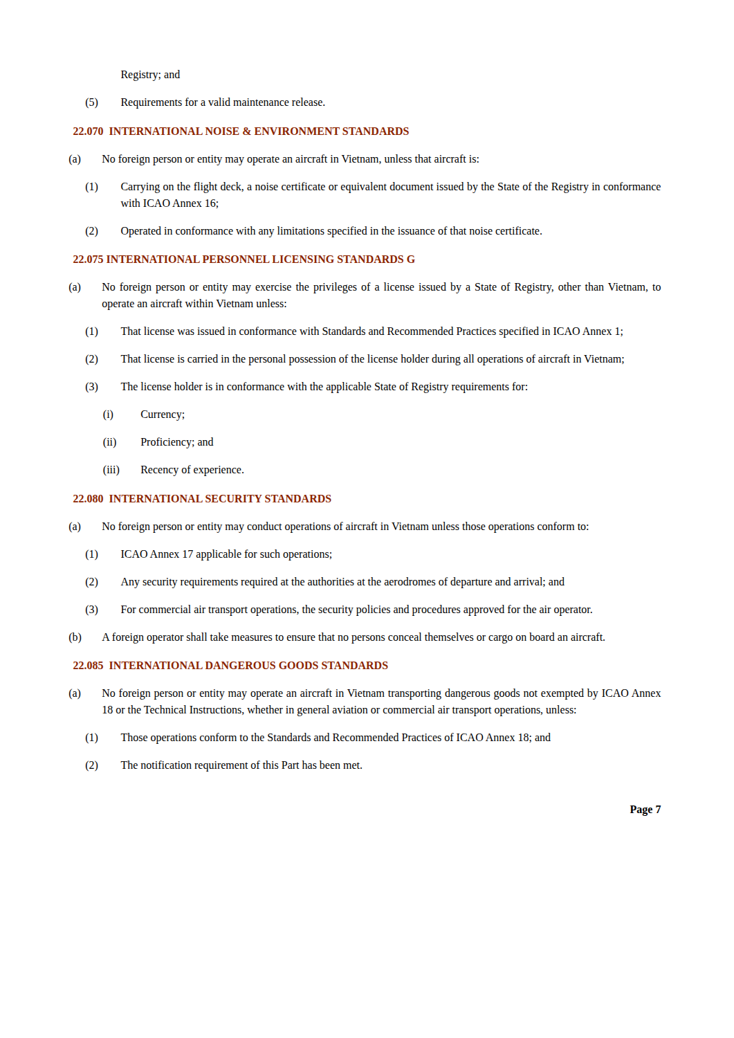Registry; and
(5) Requirements for a valid maintenance release.
22.070 INTERNATIONAL NOISE & ENVIRONMENT STANDARDS
(a) No foreign person or entity may operate an aircraft in Vietnam, unless that aircraft is:
(1) Carrying on the flight deck, a noise certificate or equivalent document issued by the State of the Registry in conformance with ICAO Annex 16;
(2) Operated in conformance with any limitations specified in the issuance of that noise certificate.
22.075 INTERNATIONAL PERSONNEL LICENSING STANDARDS G
(a) No foreign person or entity may exercise the privileges of a license issued by a State of Registry, other than Vietnam, to operate an aircraft within Vietnam unless:
(1) That license was issued in conformance with Standards and Recommended Practices specified in ICAO Annex 1;
(2) That license is carried in the personal possession of the license holder during all operations of aircraft in Vietnam;
(3) The license holder is in conformance with the applicable State of Registry requirements for:
(i) Currency;
(ii) Proficiency; and
(iii) Recency of experience.
22.080 INTERNATIONAL SECURITY STANDARDS
(a) No foreign person or entity may conduct operations of aircraft in Vietnam unless those operations conform to:
(1) ICAO Annex 17 applicable for such operations;
(2) Any security requirements required at the authorities at the aerodromes of departure and arrival; and
(3) For commercial air transport operations, the security policies and procedures approved for the air operator.
(b) A foreign operator shall take measures to ensure that no persons conceal themselves or cargo on board an aircraft.
22.085 INTERNATIONAL DANGEROUS GOODS STANDARDS
(a) No foreign person or entity may operate an aircraft in Vietnam transporting dangerous goods not exempted by ICAO Annex 18 or the Technical Instructions, whether in general aviation or commercial air transport operations, unless:
(1) Those operations conform to the Standards and Recommended Practices of ICAO Annex 18; and
(2) The notification requirement of this Part has been met.
Page 7